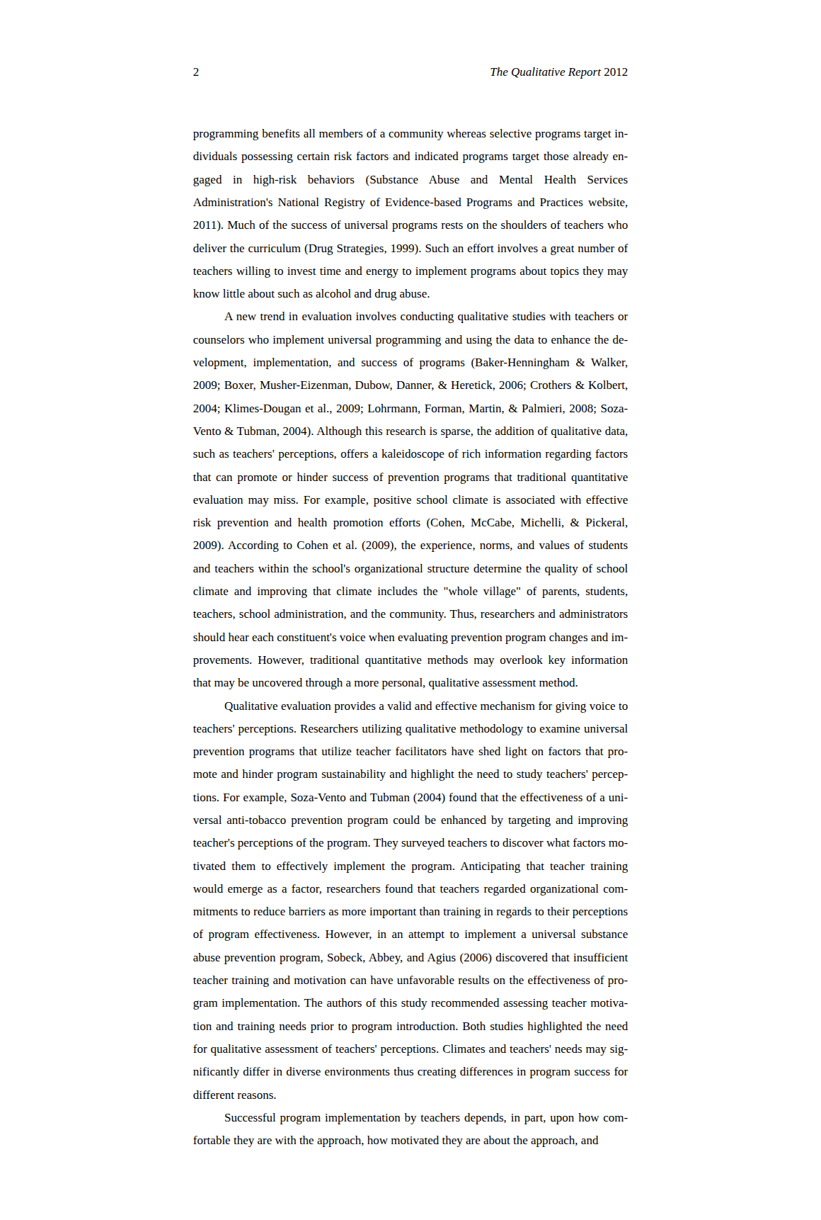2 The Qualitative Report 2012
programming benefits all members of a community whereas selective programs target individuals possessing certain risk factors and indicated programs target those already engaged in high-risk behaviors (Substance Abuse and Mental Health Services Administration's National Registry of Evidence-based Programs and Practices website, 2011). Much of the success of universal programs rests on the shoulders of teachers who deliver the curriculum (Drug Strategies, 1999). Such an effort involves a great number of teachers willing to invest time and energy to implement programs about topics they may know little about such as alcohol and drug abuse.
A new trend in evaluation involves conducting qualitative studies with teachers or counselors who implement universal programming and using the data to enhance the development, implementation, and success of programs (Baker-Henningham & Walker, 2009; Boxer, Musher-Eizenman, Dubow, Danner, & Heretick, 2006; Crothers & Kolbert, 2004; Klimes-Dougan et al., 2009; Lohrmann, Forman, Martin, & Palmieri, 2008; Soza-Vento & Tubman, 2004). Although this research is sparse, the addition of qualitative data, such as teachers' perceptions, offers a kaleidoscope of rich information regarding factors that can promote or hinder success of prevention programs that traditional quantitative evaluation may miss. For example, positive school climate is associated with effective risk prevention and health promotion efforts (Cohen, McCabe, Michelli, & Pickeral, 2009). According to Cohen et al. (2009), the experience, norms, and values of students and teachers within the school's organizational structure determine the quality of school climate and improving that climate includes the "whole village" of parents, students, teachers, school administration, and the community. Thus, researchers and administrators should hear each constituent's voice when evaluating prevention program changes and improvements. However, traditional quantitative methods may overlook key information that may be uncovered through a more personal, qualitative assessment method.
Qualitative evaluation provides a valid and effective mechanism for giving voice to teachers' perceptions. Researchers utilizing qualitative methodology to examine universal prevention programs that utilize teacher facilitators have shed light on factors that promote and hinder program sustainability and highlight the need to study teachers' perceptions. For example, Soza-Vento and Tubman (2004) found that the effectiveness of a universal anti-tobacco prevention program could be enhanced by targeting and improving teacher's perceptions of the program. They surveyed teachers to discover what factors motivated them to effectively implement the program. Anticipating that teacher training would emerge as a factor, researchers found that teachers regarded organizational commitments to reduce barriers as more important than training in regards to their perceptions of program effectiveness. However, in an attempt to implement a universal substance abuse prevention program, Sobeck, Abbey, and Agius (2006) discovered that insufficient teacher training and motivation can have unfavorable results on the effectiveness of program implementation. The authors of this study recommended assessing teacher motivation and training needs prior to program introduction. Both studies highlighted the need for qualitative assessment of teachers' perceptions. Climates and teachers' needs may significantly differ in diverse environments thus creating differences in program success for different reasons.
Successful program implementation by teachers depends, in part, upon how comfortable they are with the approach, how motivated they are about the approach, and